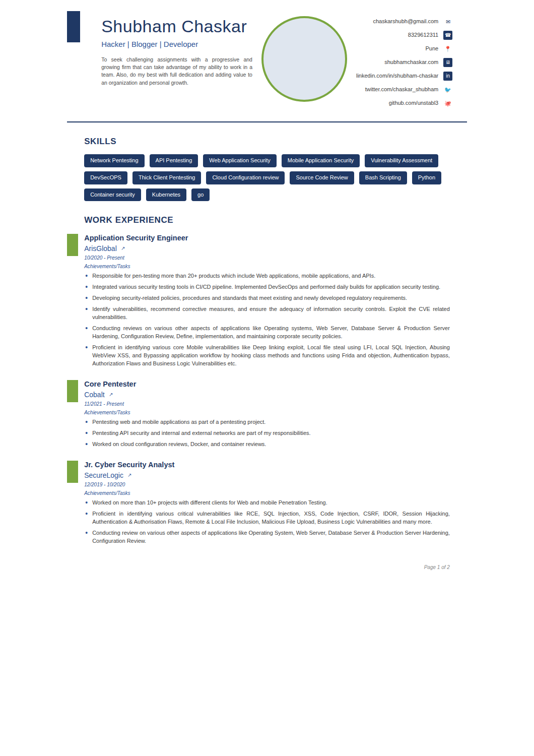Shubham Chaskar
Hacker | Blogger | Developer
To seek challenging assignments with a progressive and growing firm that can take advantage of my ability to work in a team. Also, do my best with full dedication and adding value to an organization and personal growth.
chaskarshubh@gmail.com✉
8329612311☎
Pune📍
shubhamchaskar.com🖥
linkedin.com/in/shubham-chaskar in
twitter.com/chaskar_shubham🐦
github.com/unstabl3🐙
SKILLS
Network Pentesting
API Pentesting
Web Application Security
Mobile Application Security
Vulnerability Assessment
DevSecOPS
Thick Client Pentesting
Cloud Configuration review
Source Code Review
Bash Scripting
Python
Container security
Kubernetes
go
WORK EXPERIENCE
Application Security Engineer
ArisGlobal ↗
10/2020 - Present
Achievements/Tasks
Responsible for pen-testing more than 20+ products which include Web applications, mobile applications, and APIs.
Integrated various security testing tools in CI/CD pipeline. Implemented DevSecOps and performed daily builds for application security testing.
Developing security-related policies, procedures and standards that meet existing and newly developed regulatory requirements.
Identify vulnerabilities, recommend corrective measures, and ensure the adequacy of information security controls. Exploit the CVE related vulnerabilities.
Conducting reviews on various other aspects of applications like Operating systems, Web Server, Database Server & Production Server Hardening, Configuration Review, Define, implementation, and maintaining corporate security policies.
Proficient in identifying various core Mobile vulnerabilities like Deep linking exploit, Local file steal using LFI, Local SQL Injection, Abusing WebView XSS, and Bypassing application workflow by hooking class methods and functions using Frida and objection, Authentication bypass, Authorization Flaws and Business Logic Vulnerabilities etc.
Core Pentester
Cobalt ↗
11/2021 - Present
Achievements/Tasks
Pentesting web and mobile applications as part of a pentesting project.
Pentesting API security and internal and external networks are part of my responsibilities.
Worked on cloud configuration reviews, Docker, and container reviews.
Jr. Cyber Security Analyst
SecureLogic ↗
12/2019 - 10/2020
Achievements/Tasks
Worked on more than 10+ projects with different clients for Web and mobile Penetration Testing.
Proficient in identifying various critical vulnerabilities like RCE, SQL Injection, XSS, Code Injection, CSRF, IDOR, Session Hijacking, Authentication & Authorisation Flaws, Remote & Local File Inclusion, Malicious File Upload, Business Logic Vulnerabilities and many more.
Conducting review on various other aspects of applications like Operating System, Web Server, Database Server & Production Server Hardening, Configuration Review.
Page 1 of 2